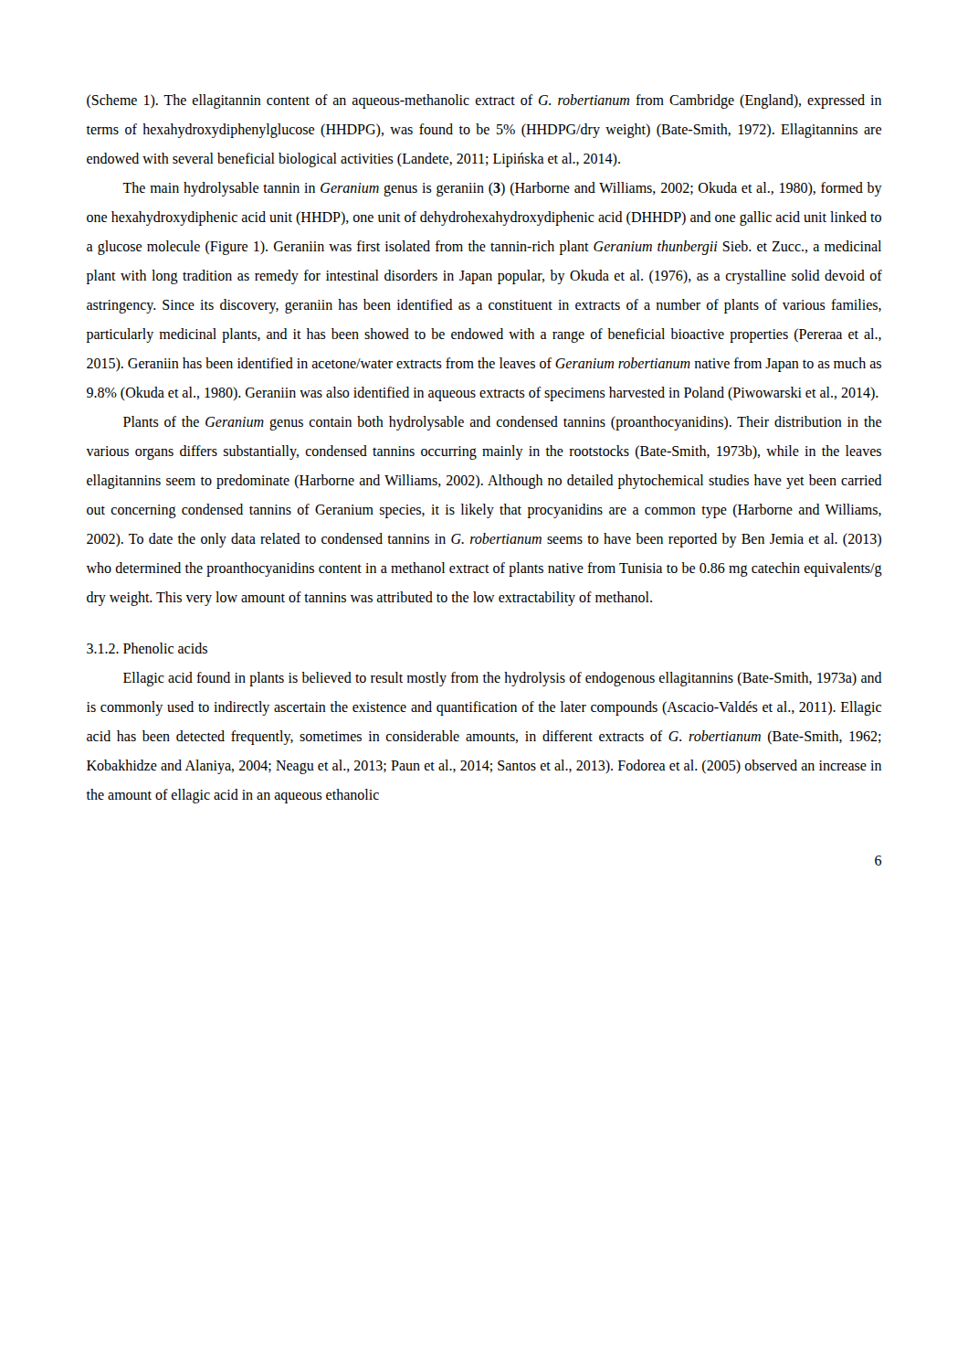(Scheme 1). The ellagitannin content of an aqueous-methanolic extract of G. robertianum from Cambridge (England), expressed in terms of hexahydroxydiphenylglucose (HHDPG), was found to be 5% (HHDPG/dry weight) (Bate-Smith, 1972). Ellagitannins are endowed with several beneficial biological activities (Landete, 2011; Lipińska et al., 2014).
The main hydrolysable tannin in Geranium genus is geraniin (3) (Harborne and Williams, 2002; Okuda et al., 1980), formed by one hexahydroxydiphenic acid unit (HHDP), one unit of dehydrohexahydroxydiphenic acid (DHHDP) and one gallic acid unit linked to a glucose molecule (Figure 1). Geraniin was first isolated from the tannin-rich plant Geranium thunbergii Sieb. et Zucc., a medicinal plant with long tradition as remedy for intestinal disorders in Japan popular, by Okuda et al. (1976), as a crystalline solid devoid of astringency. Since its discovery, geraniin has been identified as a constituent in extracts of a number of plants of various families, particularly medicinal plants, and it has been showed to be endowed with a range of beneficial bioactive properties (Pereraa et al., 2015). Geraniin has been identified in acetone/water extracts from the leaves of Geranium robertianum native from Japan to as much as 9.8% (Okuda et al., 1980). Geraniin was also identified in aqueous extracts of specimens harvested in Poland (Piwowarski et al., 2014).
Plants of the Geranium genus contain both hydrolysable and condensed tannins (proanthocyanidins). Their distribution in the various organs differs substantially, condensed tannins occurring mainly in the rootstocks (Bate-Smith, 1973b), while in the leaves ellagitannins seem to predominate (Harborne and Williams, 2002). Although no detailed phytochemical studies have yet been carried out concerning condensed tannins of Geranium species, it is likely that procyanidins are a common type (Harborne and Williams, 2002). To date the only data related to condensed tannins in G. robertianum seems to have been reported by Ben Jemia et al. (2013) who determined the proanthocyanidins content in a methanol extract of plants native from Tunisia to be 0.86 mg catechin equivalents/g dry weight. This very low amount of tannins was attributed to the low extractability of methanol.
3.1.2. Phenolic acids
Ellagic acid found in plants is believed to result mostly from the hydrolysis of endogenous ellagitannins (Bate-Smith, 1973a) and is commonly used to indirectly ascertain the existence and quantification of the later compounds (Ascacio-Valdés et al., 2011). Ellagic acid has been detected frequently, sometimes in considerable amounts, in different extracts of G. robertianum (Bate-Smith, 1962; Kobakhidze and Alaniya, 2004; Neagu et al., 2013; Paun et al., 2014; Santos et al., 2013). Fodorea et al. (2005) observed an increase in the amount of ellagic acid in an aqueous ethanolic
6